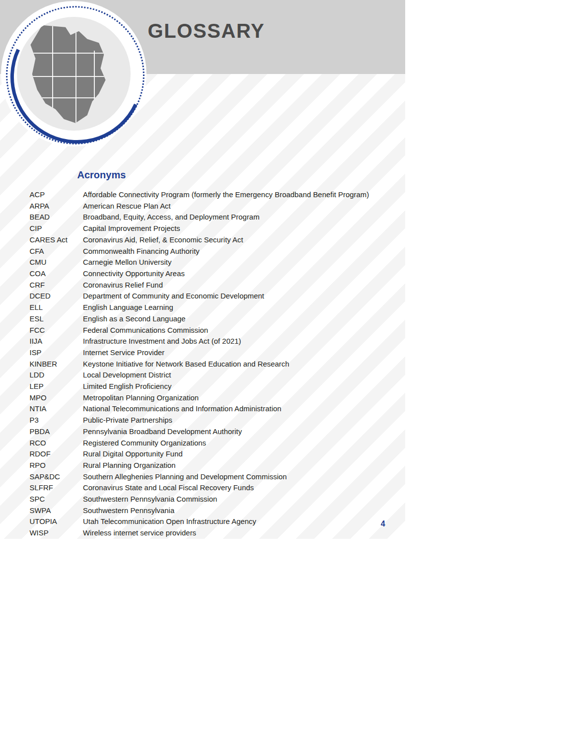GLOSSARY
Acronyms
| ACP | Affordable Connectivity Program (formerly the Emergency Broadband Benefit Program) |
| ARPA | American Rescue Plan Act |
| BEAD | Broadband, Equity, Access, and Deployment Program |
| CIP | Capital Improvement Projects |
| CARES Act | Coronavirus Aid, Relief, & Economic Security Act |
| CFA | Commonwealth Financing Authority |
| CMU | Carnegie Mellon University |
| COA | Connectivity Opportunity Areas |
| CRF | Coronavirus Relief Fund |
| DCED | Department of Community and Economic Development |
| ELL | English Language Learning |
| ESL | English as a Second Language |
| FCC | Federal Communications Commission |
| IIJA | Infrastructure Investment and Jobs Act (of 2021) |
| ISP | Internet Service Provider |
| KINBER | Keystone Initiative for Network Based Education and Research |
| LDD | Local Development District |
| LEP | Limited English Proficiency |
| MPO | Metropolitan Planning Organization |
| NTIA | National Telecommunications and Information Administration |
| P3 | Public-Private Partnerships |
| PBDA | Pennsylvania Broadband Development Authority |
| RCO | Registered Community Organizations |
| RDOF | Rural Digital Opportunity Fund |
| RPO | Rural Planning Organization |
| SAP&DC | Southern Alleghenies Planning and Development Commission |
| SLFRF | Coronavirus State and Local Fiscal Recovery Funds |
| SPC | Southwestern Pennsylvania Commission |
| SWPA | Southwestern Pennsylvania |
| UTOPIA | Utah Telecommunication Open Infrastructure Agency |
| WISP | Wireless internet service providers |
4